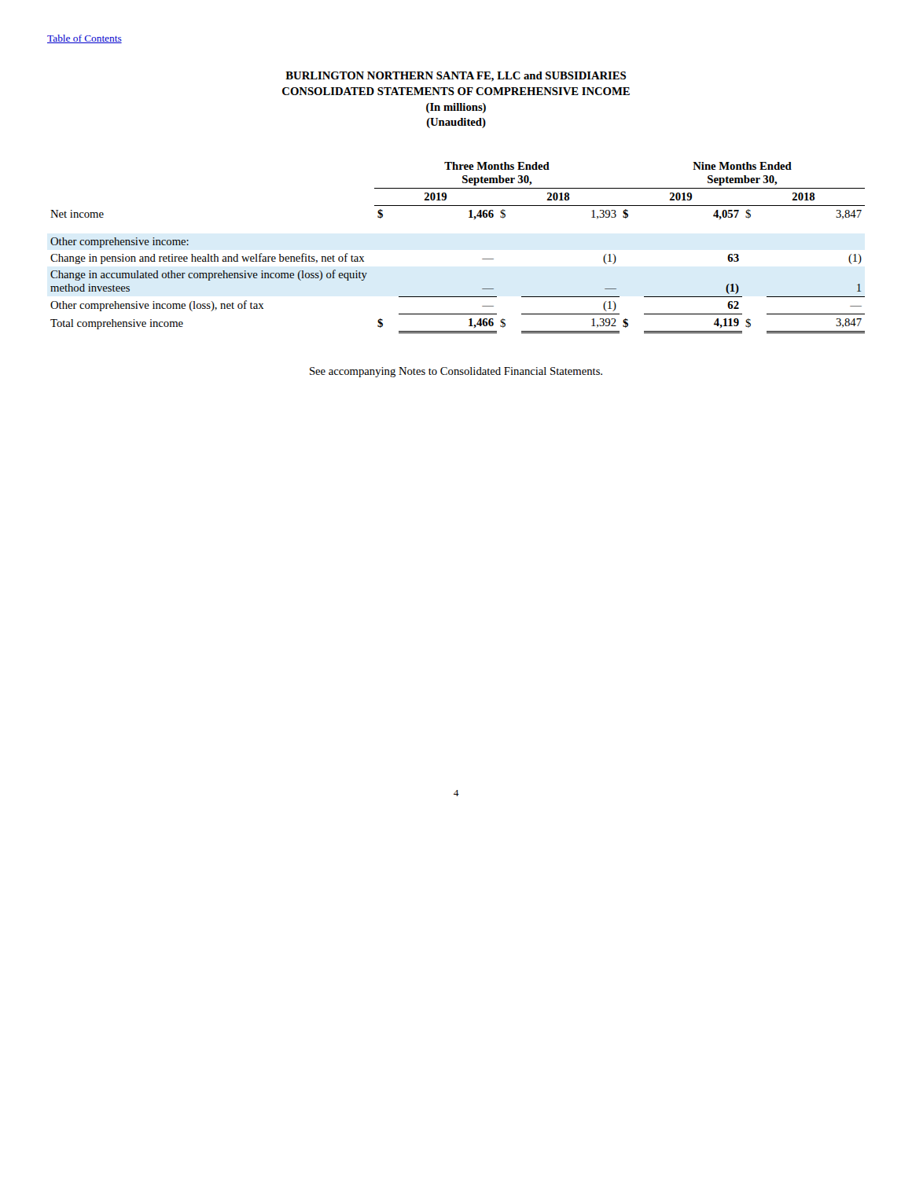Table of Contents
BURLINGTON NORTHERN SANTA FE, LLC and SUBSIDIARIES
CONSOLIDATED STATEMENTS OF COMPREHENSIVE INCOME
(In millions)
(Unaudited)
| | Three Months Ended September 30, | Nine Months Ended September 30, |
| | 2019 | 2018 | 2019 | 2018 |
| Net income | $ | 1,466 | $ | 1,393 | $ | 4,057 | $ | 3,847 |
| Other comprehensive income: | | | | | | | | |
| Change in pension and retiree health and welfare benefits, net of tax | | — | | (1) | | 63 | | (1) |
| Change in accumulated other comprehensive income (loss) of equity method investees | | — | | — | | (1) | | 1 |
| Other comprehensive income (loss), net of tax | | — | | (1) | | 62 | | — |
| Total comprehensive income | $ | 1,466 | $ | 1,392 | $ | 4,119 | $ | 3,847 |
See accompanying Notes to Consolidated Financial Statements.
4